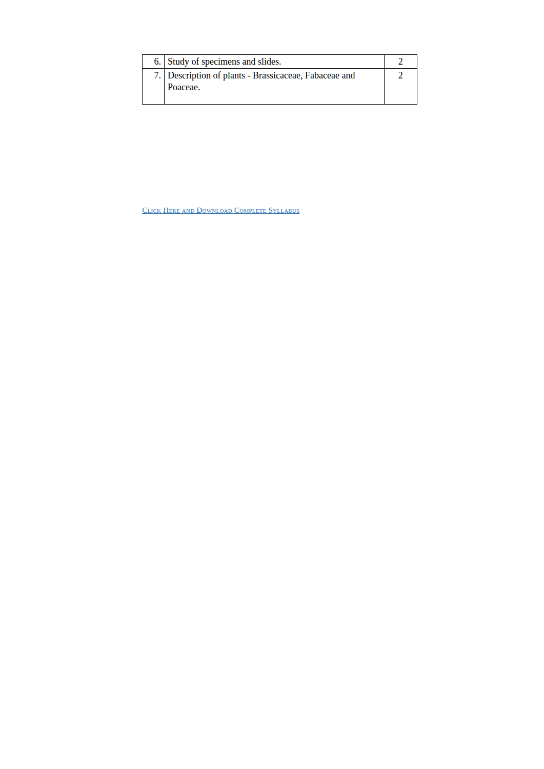| 6. | Study of specimens and slides. | 2 |
| 7. | Description of plants - Brassicaceae, Fabaceae and Poaceae. | 2 |
Click Here and Download Complete Syllabus